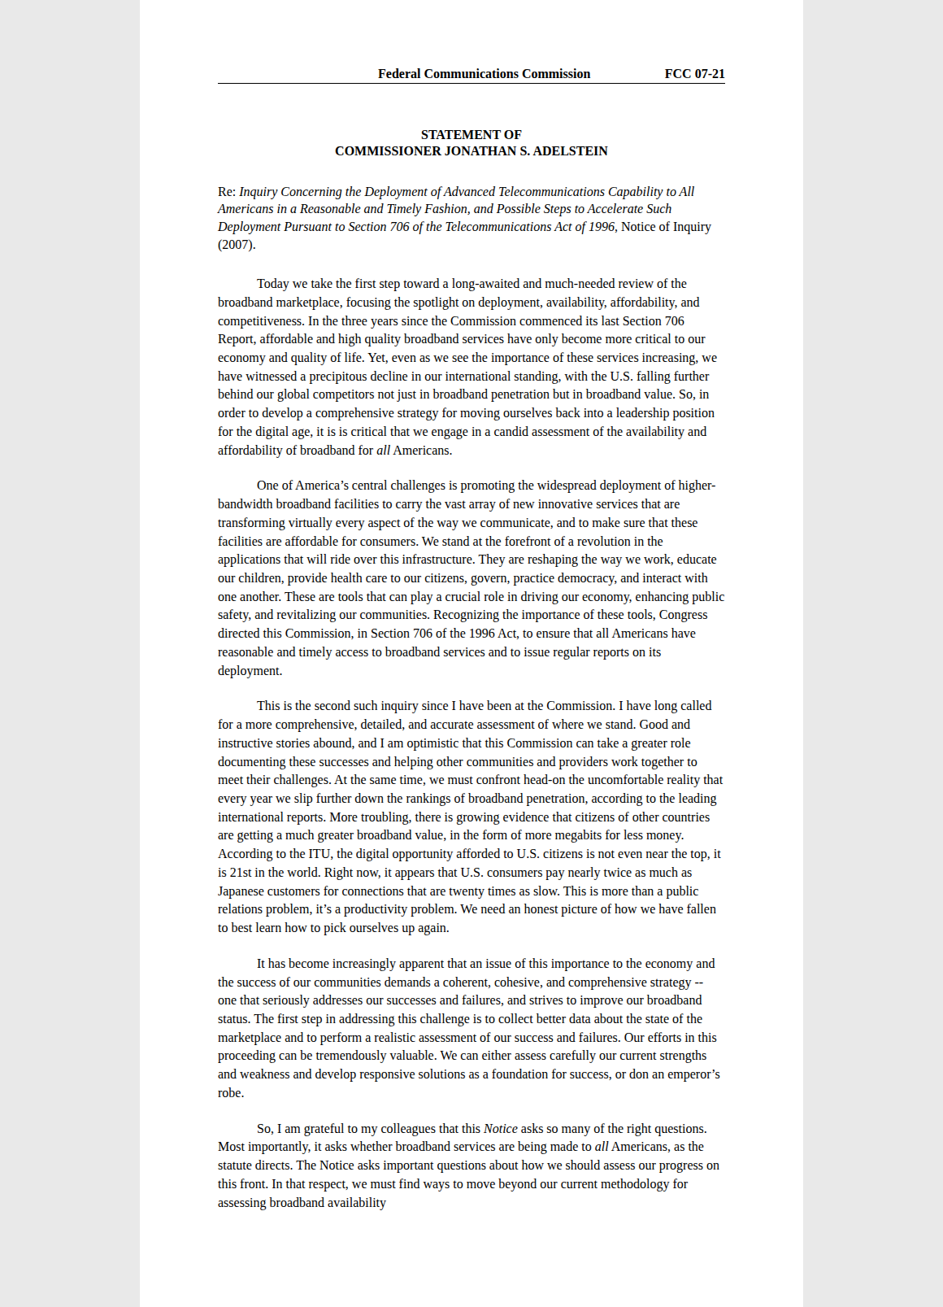Federal Communications Commission
FCC 07-21
STATEMENT OF
COMMISSIONER JONATHAN S. ADELSTEIN
Re: Inquiry Concerning the Deployment of Advanced Telecommunications Capability to All Americans in a Reasonable and Timely Fashion, and Possible Steps to Accelerate Such Deployment Pursuant to Section 706 of the Telecommunications Act of 1996, Notice of Inquiry (2007).
Today we take the first step toward a long-awaited and much-needed review of the broadband marketplace, focusing the spotlight on deployment, availability, affordability, and competitiveness. In the three years since the Commission commenced its last Section 706 Report, affordable and high quality broadband services have only become more critical to our economy and quality of life. Yet, even as we see the importance of these services increasing, we have witnessed a precipitous decline in our international standing, with the U.S. falling further behind our global competitors not just in broadband penetration but in broadband value. So, in order to develop a comprehensive strategy for moving ourselves back into a leadership position for the digital age, it is is critical that we engage in a candid assessment of the availability and affordability of broadband for all Americans.
One of America’s central challenges is promoting the widespread deployment of higher-bandwidth broadband facilities to carry the vast array of new innovative services that are transforming virtually every aspect of the way we communicate, and to make sure that these facilities are affordable for consumers. We stand at the forefront of a revolution in the applications that will ride over this infrastructure. They are reshaping the way we work, educate our children, provide health care to our citizens, govern, practice democracy, and interact with one another. These are tools that can play a crucial role in driving our economy, enhancing public safety, and revitalizing our communities. Recognizing the importance of these tools, Congress directed this Commission, in Section 706 of the 1996 Act, to ensure that all Americans have reasonable and timely access to broadband services and to issue regular reports on its deployment.
This is the second such inquiry since I have been at the Commission. I have long called for a more comprehensive, detailed, and accurate assessment of where we stand. Good and instructive stories abound, and I am optimistic that this Commission can take a greater role documenting these successes and helping other communities and providers work together to meet their challenges. At the same time, we must confront head-on the uncomfortable reality that every year we slip further down the rankings of broadband penetration, according to the leading international reports. More troubling, there is growing evidence that citizens of other countries are getting a much greater broadband value, in the form of more megabits for less money. According to the ITU, the digital opportunity afforded to U.S. citizens is not even near the top, it is 21st in the world. Right now, it appears that U.S. consumers pay nearly twice as much as Japanese customers for connections that are twenty times as slow. This is more than a public relations problem, it’s a productivity problem. We need an honest picture of how we have fallen to best learn how to pick ourselves up again.
It has become increasingly apparent that an issue of this importance to the economy and the success of our communities demands a coherent, cohesive, and comprehensive strategy -- one that seriously addresses our successes and failures, and strives to improve our broadband status. The first step in addressing this challenge is to collect better data about the state of the marketplace and to perform a realistic assessment of our success and failures. Our efforts in this proceeding can be tremendously valuable. We can either assess carefully our current strengths and weakness and develop responsive solutions as a foundation for success, or don an emperor’s robe.
So, I am grateful to my colleagues that this Notice asks so many of the right questions. Most importantly, it asks whether broadband services are being made to all Americans, as the statute directs. The Notice asks important questions about how we should assess our progress on this front. In that respect, we must find ways to move beyond our current methodology for assessing broadband availability